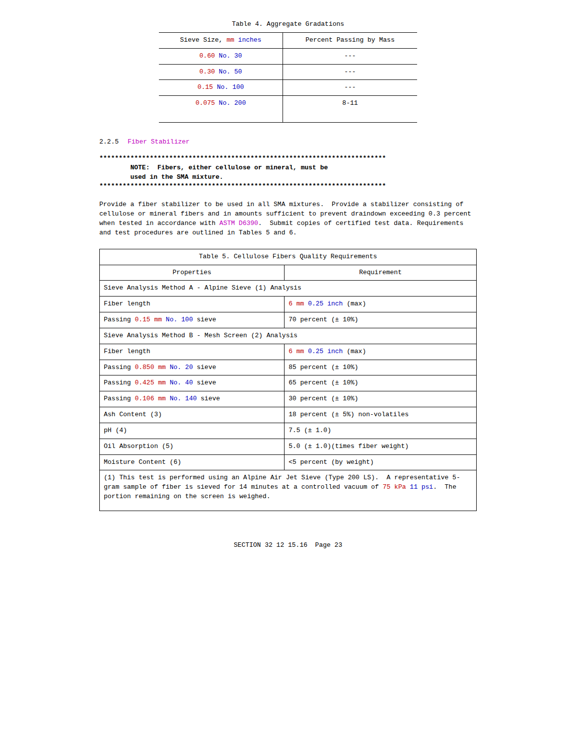Table 4. Aggregate Gradations
| Sieve Size, mm inches | Percent Passing by Mass |
| --- | --- |
| 0.60 No. 30 | --- |
| 0.30 No. 50 | --- |
| 0.15 No. 100 | --- |
| 0.075 No. 200 | 8-11 |
2.2.5 Fiber Stabilizer
************************************************************************** NOTE: Fibers, either cellulose or mineral, must be used in the SMA mixture. **************************************************************************
Provide a fiber stabilizer to be used in all SMA mixtures. Provide a stabilizer consisting of cellulose or mineral fibers and in amounts sufficient to prevent draindown exceeding 0.3 percent when tested in accordance with ASTM D6390. Submit copies of certified test data. Requirements and test procedures are outlined in Tables 5 and 6.
Table 5. Cellulose Fibers Quality Requirements
| Properties | Requirement |
| --- | --- |
| Sieve Analysis Method A - Alpine Sieve (1) Analysis |
| Fiber length | 6 mm 0.25 inch (max) |
| Passing 0.15 mm No. 100 sieve | 70 percent (± 10%) |
| Sieve Analysis Method B - Mesh Screen (2) Analysis |
| Fiber length | 6 mm 0.25 inch (max) |
| Passing 0.850 mm No. 20 sieve | 85 percent (± 10%) |
| Passing 0.425 mm No. 40 sieve | 65 percent (± 10%) |
| Passing 0.106 mm No. 140 sieve | 30 percent (± 10%) |
| Ash Content (3) | 18 percent (± 5%) non-volatiles |
| pH (4) | 7.5 (± 1.0) |
| Oil Absorption (5) | 5.0 (± 1.0)(times fiber weight) |
| Moisture Content (6) | <5 percent (by weight) |
| (1) This test is performed using an Alpine Air Jet Sieve (Type 200 LS). A representative 5-gram sample of fiber is sieved for 14 minutes at a controlled vacuum of 75 kPa 11 psi . The portion remaining on the screen is weighed. |
SECTION 32 12 15.16 Page 23